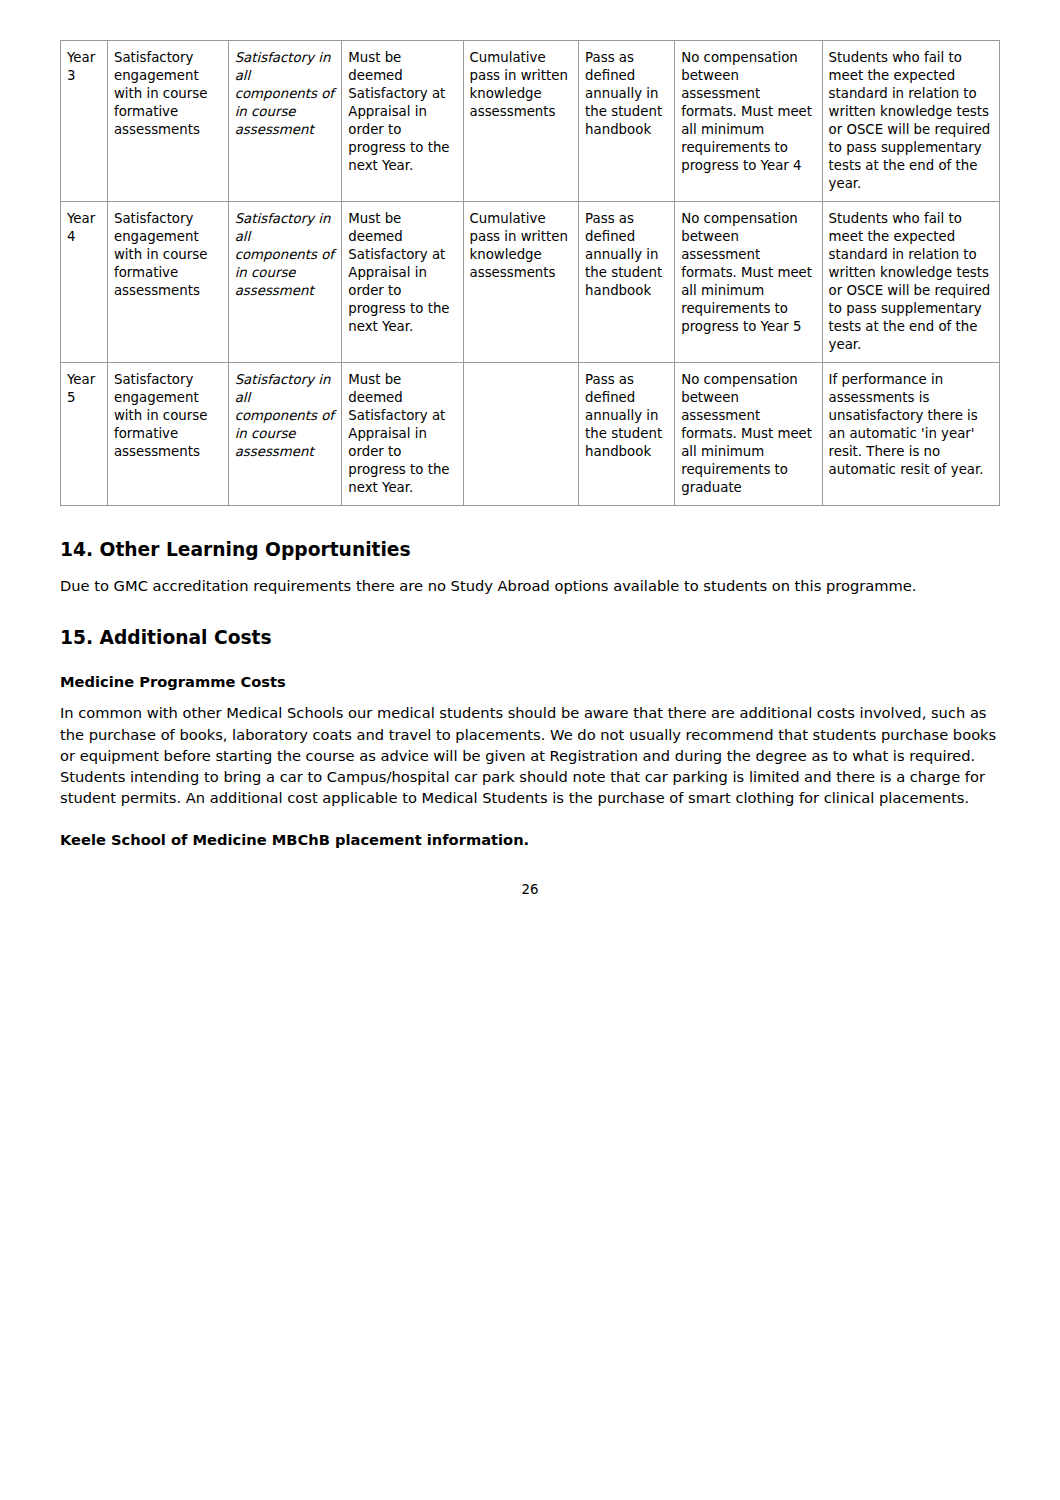| Year 3 | Satisfactory engagement with in course formative assessments | Satisfactory in all components of in course assessment | Must be deemed Satisfactory at Appraisal in order to progress to the next Year. | Cumulative pass in written knowledge assessments | Pass as defined annually in the student handbook | No compensation between assessment formats. Must meet all minimum requirements to progress to Year 4 | Students who fail to meet the expected standard in relation to written knowledge tests or OSCE will be required to pass supplementary tests at the end of the year. |
| Year 4 | Satisfactory engagement with in course formative assessments | Satisfactory in all components of in course assessment | Must be deemed Satisfactory at Appraisal in order to progress to the next Year. | Cumulative pass in written knowledge assessments | Pass as defined annually in the student handbook | No compensation between assessment formats. Must meet all minimum requirements to progress to Year 5 | Students who fail to meet the expected standard in relation to written knowledge tests or OSCE will be required to pass supplementary tests at the end of the year. |
| Year 5 | Satisfactory engagement with in course formative assessments | Satisfactory in all components of in course assessment | Must be deemed Satisfactory at Appraisal in order to progress to the next Year. | | Pass as defined annually in the student handbook | No compensation between assessment formats. Must meet all minimum requirements to graduate | If performance in assessments is unsatisfactory there is an automatic 'in year' resit. There is no automatic resit of year. |
14. Other Learning Opportunities
Due to GMC accreditation requirements there are no Study Abroad options available to students on this programme.
15. Additional Costs
Medicine Programme Costs
In common with other Medical Schools our medical students should be aware that there are additional costs involved, such as the purchase of books, laboratory coats and travel to placements. We do not usually recommend that students purchase books or equipment before starting the course as advice will be given at Registration and during the degree as to what is required. Students intending to bring a car to Campus/hospital car park should note that car parking is limited and there is a charge for student permits. An additional cost applicable to Medical Students is the purchase of smart clothing for clinical placements.
Keele School of Medicine MBChB placement information.
26